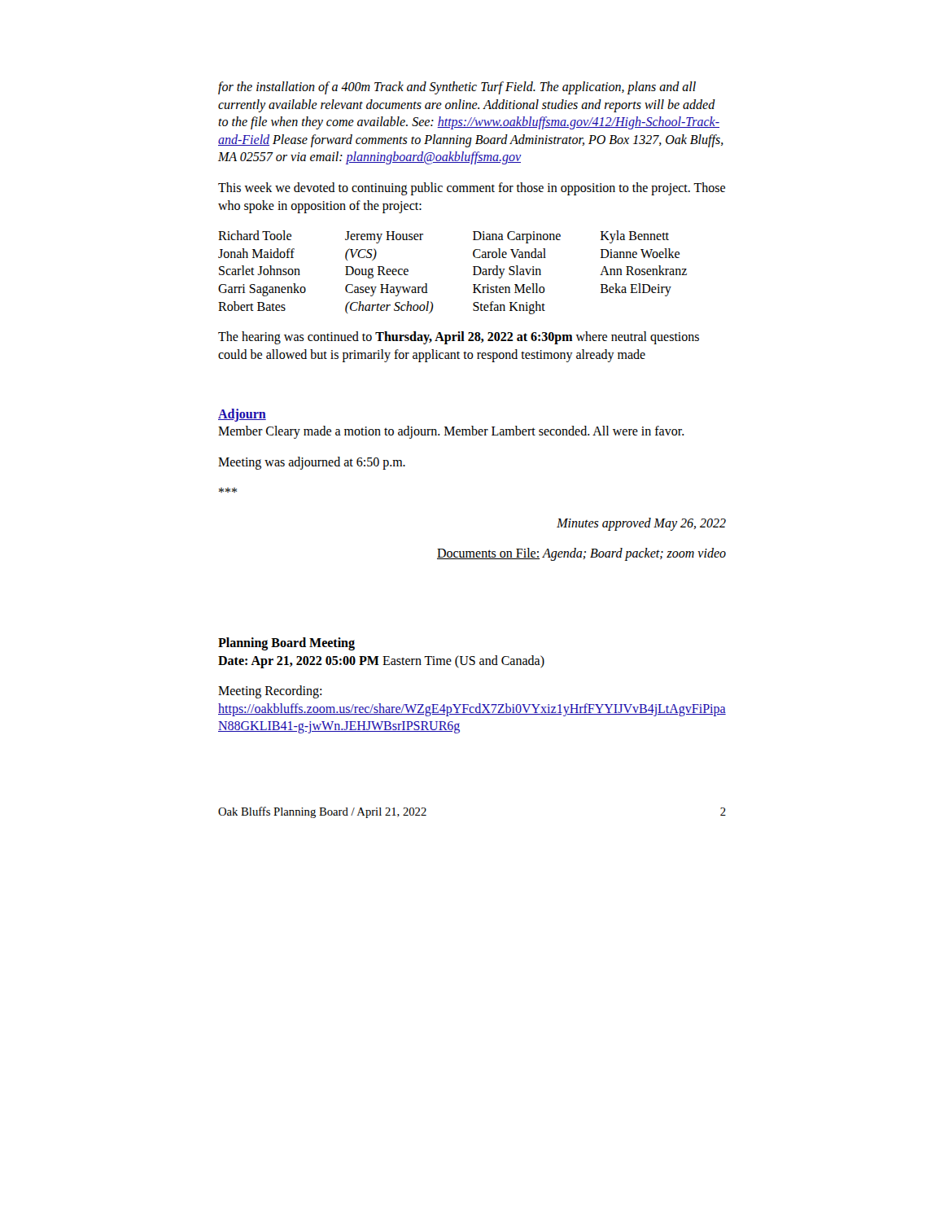for the installation of a 400m Track and Synthetic Turf Field. The application, plans and all currently available relevant documents are online. Additional studies and reports will be added to the file when they come available. See: https://www.oakbluffsma.gov/412/High-School-Track-and-Field Please forward comments to Planning Board Administrator, PO Box 1327, Oak Bluffs, MA 02557 or via email: planningboard@oakbluffsma.gov
This week we devoted to continuing public comment for those in opposition to the project. Those who spoke in opposition of the project:
| Richard Toole | Jeremy Houser | Diana Carpinone | Kyla Bennett |
| Jonah Maidoff | (VCS) | Carole Vandal | Dianne Woelke |
| Scarlet Johnson | Doug Reece | Dardy Slavin | Ann Rosenkranz |
| Garri Saganenko | Casey Hayward | Kristen Mello | Beka ElDeiry |
| Robert Bates | (Charter School) | Stefan Knight | |
The hearing was continued to Thursday, April 28, 2022 at 6:30pm where neutral questions could be allowed but is primarily for applicant to respond testimony already made
Adjourn
Member Cleary made a motion to adjourn. Member Lambert seconded. All were in favor.
Meeting was adjourned at 6:50 p.m.
***
Minutes approved May 26, 2022
Documents on File: Agenda; Board packet; zoom video
Planning Board Meeting
Date: Apr 21, 2022 05:00 PM Eastern Time (US and Canada)
Meeting Recording:
https://oakbluffs.zoom.us/rec/share/WZgE4pYFcdX7Zbi0VYxiz1yHrfFYYIJVvB4jLtAgvFiPipaN88GKLIB41-g-jwWn.JEHJWBsrIPSRUR6g
Oak Bluffs Planning Board / April 21, 2022 2